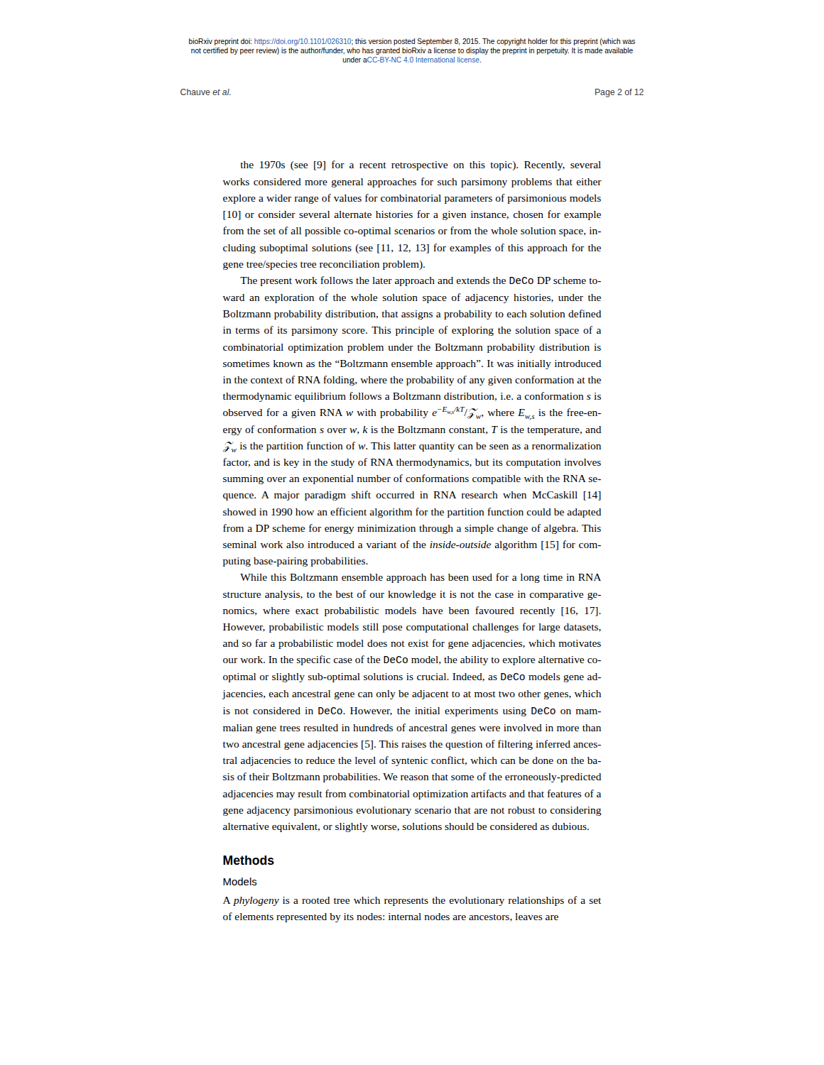bioRxiv preprint doi: https://doi.org/10.1101/026310; this version posted September 8, 2015. The copyright holder for this preprint (which was
not certified by peer review) is the author/funder, who has granted bioRxiv a license to display the preprint in perpetuity. It is made available
under aCC-BY-NC 4.0 International license.
Chauve et al.
Page 2 of 12
the 1970s (see [9] for a recent retrospective on this topic). Recently, several works considered more general approaches for such parsimony problems that either explore a wider range of values for combinatorial parameters of parsimonious models [10] or consider several alternate histories for a given instance, chosen for example from the set of all possible co-optimal scenarios or from the whole solution space, including suboptimal solutions (see [11, 12, 13] for examples of this approach for the gene tree/species tree reconciliation problem).
The present work follows the later approach and extends the DeCo DP scheme toward an exploration of the whole solution space of adjacency histories, under the Boltzmann probability distribution, that assigns a probability to each solution defined in terms of its parsimony score. This principle of exploring the solution space of a combinatorial optimization problem under the Boltzmann probability distribution is sometimes known as the “Boltzmann ensemble approach”. It was initially introduced in the context of RNA folding, where the probability of any given conformation at the thermodynamic equilibrium follows a Boltzmann distribution, i.e. a conformation s is observed for a given RNA w with probability e−Ew,s/kT/𝒵w, where Ew,s is the free-energy of conformation s over w, k is the Boltzmann constant, T is the temperature, and 𝒵w is the partition function of w. This latter quantity can be seen as a renormalization factor, and is key in the study of RNA thermodynamics, but its computation involves summing over an exponential number of conformations compatible with the RNA sequence. A major paradigm shift occurred in RNA research when McCaskill [14] showed in 1990 how an efficient algorithm for the partition function could be adapted from a DP scheme for energy minimization through a simple change of algebra. This seminal work also introduced a variant of the inside-outside algorithm [15] for computing base-pairing probabilities.
While this Boltzmann ensemble approach has been used for a long time in RNA structure analysis, to the best of our knowledge it is not the case in comparative genomics, where exact probabilistic models have been favoured recently [16, 17]. However, probabilistic models still pose computational challenges for large datasets, and so far a probabilistic model does not exist for gene adjacencies, which motivates our work. In the specific case of the DeCo model, the ability to explore alternative co-optimal or slightly sub-optimal solutions is crucial. Indeed, as DeCo models gene adjacencies, each ancestral gene can only be adjacent to at most two other genes, which is not considered in DeCo. However, the initial experiments using DeCo on mammalian gene trees resulted in hundreds of ancestral genes were involved in more than two ancestral gene adjacencies [5]. This raises the question of filtering inferred ancestral adjacencies to reduce the level of syntenic conflict, which can be done on the basis of their Boltzmann probabilities. We reason that some of the erroneously-predicted adjacencies may result from combinatorial optimization artifacts and that features of a gene adjacency parsimonious evolutionary scenario that are not robust to considering alternative equivalent, or slightly worse, solutions should be considered as dubious.
Methods
Models
A phylogeny is a rooted tree which represents the evolutionary relationships of a set of elements represented by its nodes: internal nodes are ancestors, leaves are